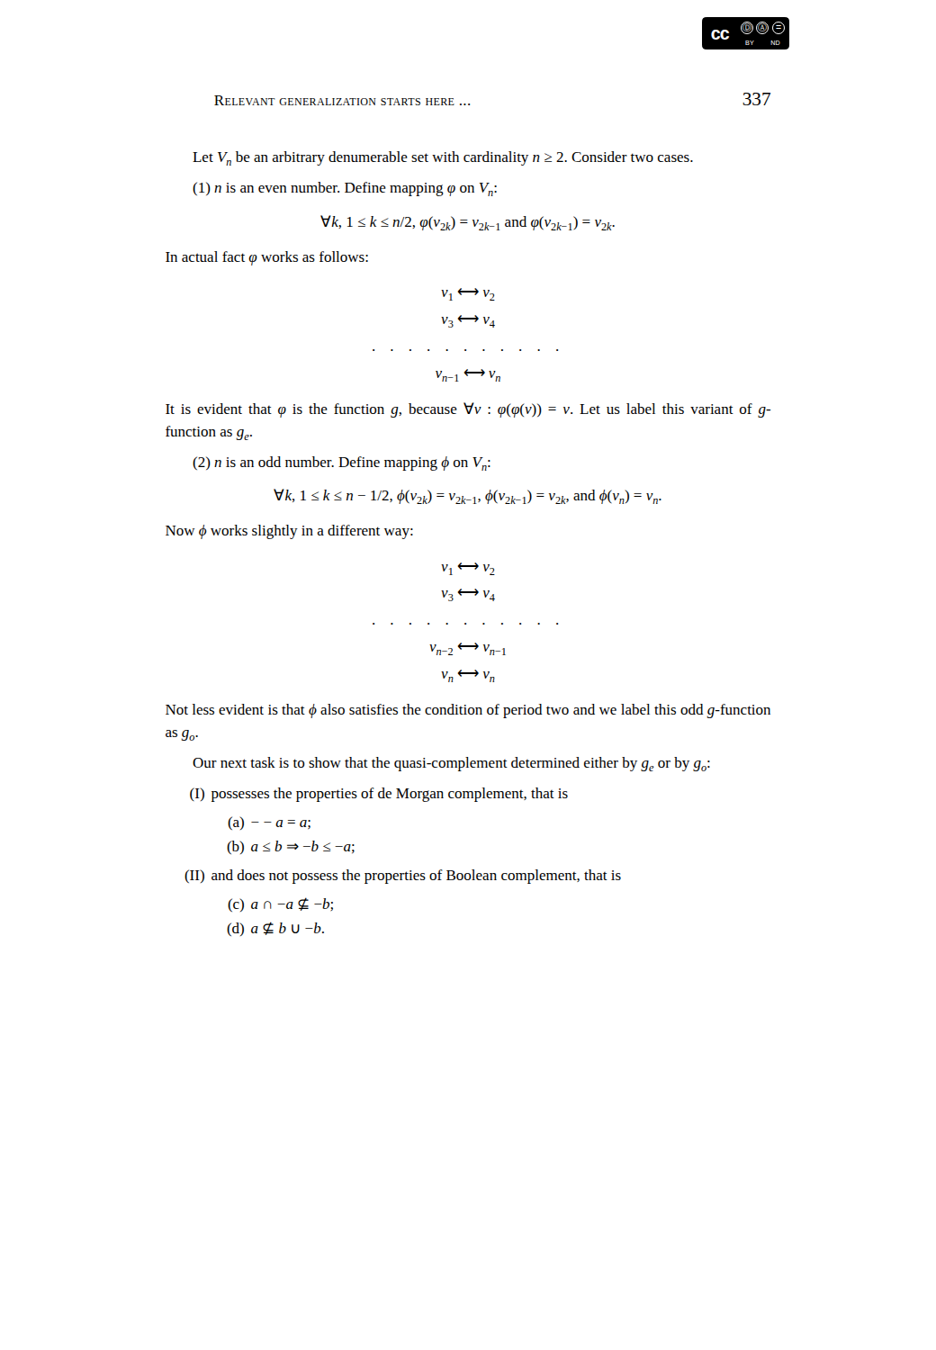cc
ⒹⒶ=
BY ND
Relevant generalization starts here ...
337
Let Vn be an arbitrary denumerable set with cardinality n ≥ 2. Consider two cases.
(1) n is an even number. Define mapping φ on Vn:
∀k, 1 ≤ k ≤ n/2, φ(v2k) = v2k−1 and φ(v2k−1) = v2k.
In actual fact φ works as follows:
v1 ⟷ v2
v3 ⟷ v4
. . . . . . . . . . .
vn−1 ⟷ vn
It is evident that φ is the function g, because ∀v : φ(φ(v)) = v. Let us label this variant of g-function as ge.
(2) n is an odd number. Define mapping ϕ on Vn:
∀k, 1 ≤ k ≤ n − 1/2, ϕ(v2k) = v2k−1, ϕ(v2k−1) = v2k, and ϕ(vn) = vn.
Now ϕ works slightly in a different way:
v1 ⟷ v2
v3 ⟷ v4
. . . . . . . . . . .
vn−2 ⟷ vn−1
vn ⟷ vn
Not less evident is that ϕ also satisfies the condition of period two and we label this odd g-function as go.
Our next task is to show that the quasi-complement determined either by ge or by go:
(I) possesses the properties of de Morgan complement, that is
(a)− − a = a;
(b) a ≤ b ⇒ −b ≤ −a;
(II) and does not possess the properties of Boolean complement, that is
(c) a ∩ −a ⊈ −b;
(d) a ⊈ b ∪ −b.